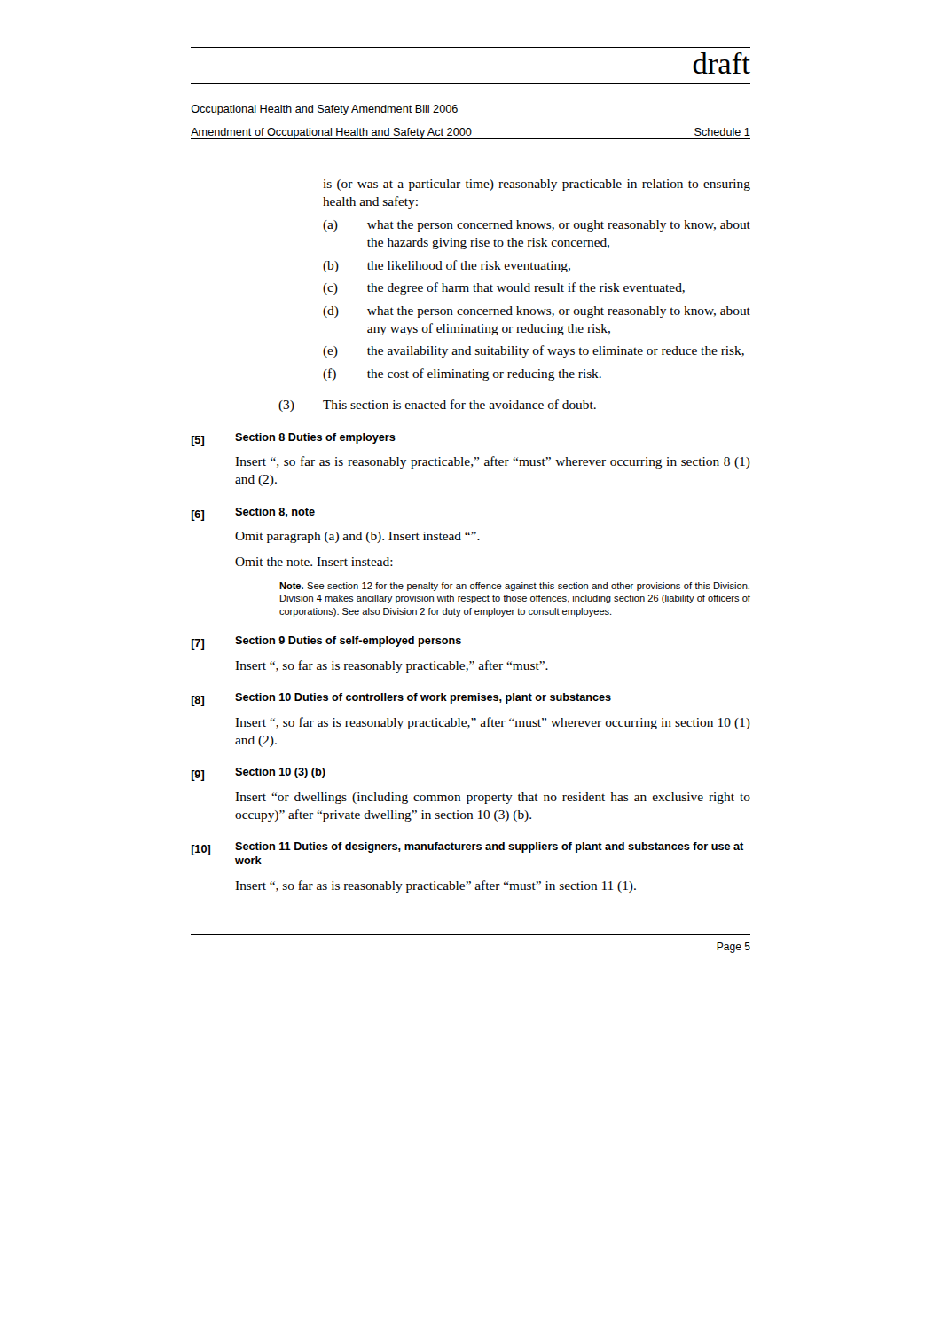draft
Occupational Health and Safety Amendment Bill 2006
Amendment of Occupational Health and Safety Act 2000
Schedule 1
is (or was at a particular time) reasonably practicable in relation to ensuring health and safety:
(a)
what the person concerned knows, or ought reasonably to know, about the hazards giving rise to the risk concerned,
(b)
the likelihood of the risk eventuating,
(c)
the degree of harm that would result if the risk eventuated,
(d)
what the person concerned knows, or ought reasonably to know, about any ways of eliminating or reducing the risk,
(e)
the availability and suitability of ways to eliminate or reduce the risk,
(f)
the cost of eliminating or reducing the risk.
(3)
This section is enacted for the avoidance of doubt.
[5]
Section 8 Duties of employers
Insert “, so far as is reasonably practicable,” after “must” wherever occurring in section 8 (1) and (2).
[6]
Section 8, note
Omit paragraph (a) and (b). Insert instead “”.
Omit the note. Insert instead:
Note. See section 12 for the penalty for an offence against this section and other provisions of this Division. Division 4 makes ancillary provision with respect to those offences, including section 26 (liability of officers of corporations). See also Division 2 for duty of employer to consult employees.
[7]
Section 9 Duties of self-employed persons
Insert “, so far as is reasonably practicable,” after “must”.
[8]
Section 10 Duties of controllers of work premises, plant or substances
Insert “, so far as is reasonably practicable,” after “must” wherever occurring in section 10 (1) and (2).
[9]
Section 10 (3) (b)
Insert “or dwellings (including common property that no resident has an exclusive right to occupy)” after “private dwelling” in section 10 (3) (b).
[10]
Section 11 Duties of designers, manufacturers and suppliers of plant and substances for use at work
Insert “, so far as is reasonably practicable” after “must” in section 11 (1).
Page 5